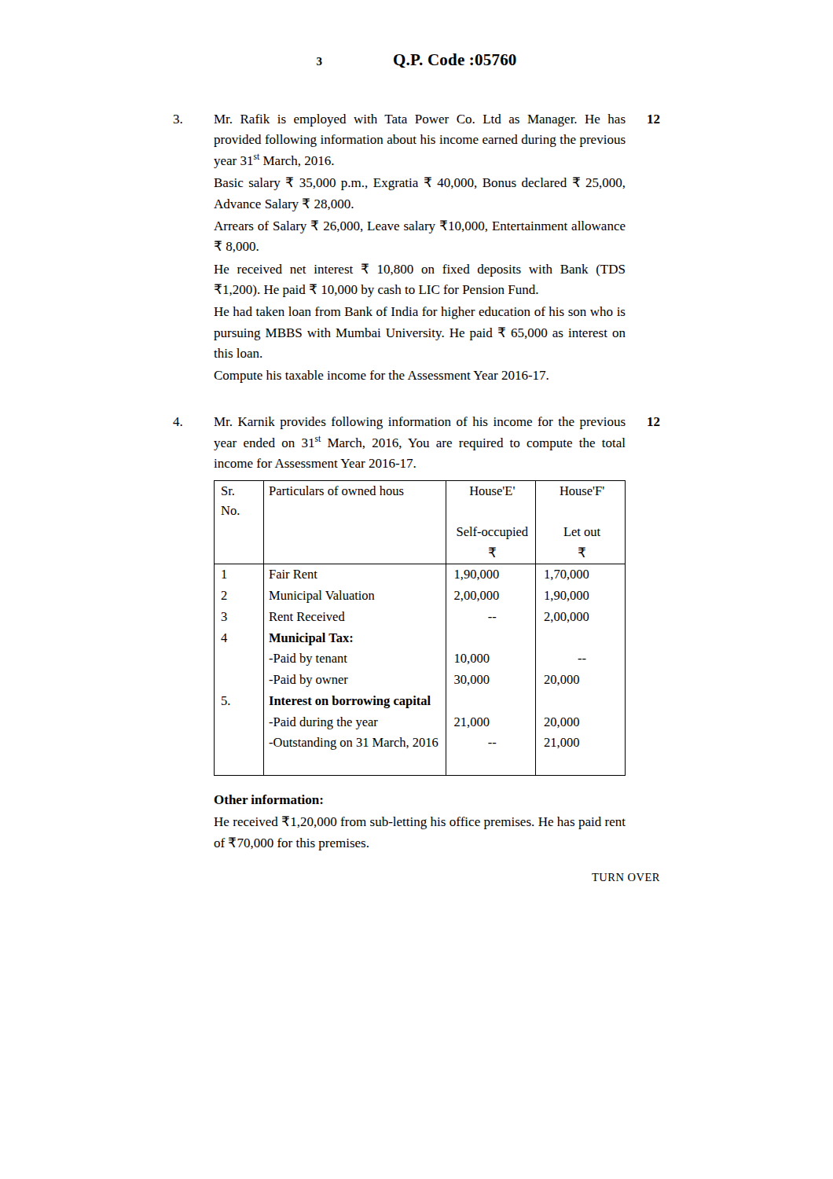3 Q.P. Code :05760
3.
Mr. Rafik is employed with Tata Power Co. Ltd as Manager. He has provided following information about his income earned during the previous year 31st March, 2016.
Basic salary ₹ 35,000 p.m., Exgratia ₹ 40,000, Bonus declared ₹ 25,000, Advance Salary ₹ 28,000.
Arrears of Salary ₹ 26,000, Leave salary ₹10,000, Entertainment allowance ₹ 8,000.
He received net interest ₹ 10,800 on fixed deposits with Bank (TDS ₹1,200). He paid ₹ 10,000 by cash to LIC for Pension Fund.
He had taken loan from Bank of India for higher education of his son who is pursuing MBBS with Mumbai University. He paid ₹ 65,000 as interest on this loan.
Compute his taxable income for the Assessment Year 2016-17.
12
4.
Mr. Karnik provides following information of his income for the previous year ended on 31st March, 2016, You are required to compute the total income for Assessment Year 2016-17.
| Sr. No. | Particulars of owned hous | House'E' | House'F' |
| | | Self-occupied | Let out |
| | | ₹ | ₹ |
| 1 | Fair Rent | 1,90,000 | 1,70,000 |
| 2 | Municipal Valuation | 2,00,000 | 1,90,000 |
| 3 | Rent Received | -- | 2,00,000 |
| 4 | Municipal Tax: | | |
| | -Paid by tenant | 10,000 | -- |
| | -Paid by owner | 30,000 | 20,000 |
| 5. | Interest on borrowing capital | | |
| | -Paid during the year | 21,000 | 20,000 |
| | -Outstanding on 31 March, 2016 | -- | 21,000 |
Other information:
He received ₹1,20,000 from sub-letting his office premises. He has paid rent of ₹70,000 for this premises.
12
TURN OVER